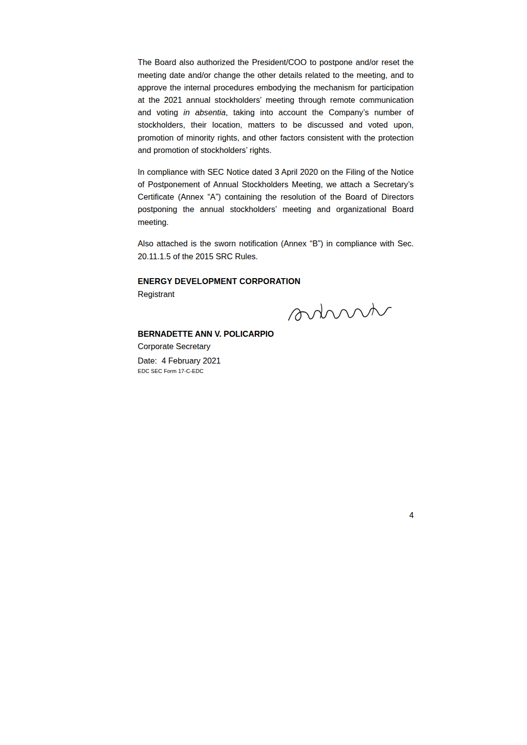The Board also authorized the President/COO to postpone and/or reset the meeting date and/or change the other details related to the meeting, and to approve the internal procedures embodying the mechanism for participation at the 2021 annual stockholders’ meeting through remote communication and voting in absentia, taking into account the Company’s number of stockholders, their location, matters to be discussed and voted upon, promotion of minority rights, and other factors consistent with the protection and promotion of stockholders’ rights.
In compliance with SEC Notice dated 3 April 2020 on the Filing of the Notice of Postponement of Annual Stockholders Meeting, we attach a Secretary’s Certificate (Annex “A”) containing the resolution of the Board of Directors postponing the annual stockholders’ meeting and organizational Board meeting.
Also attached is the sworn notification (Annex “B”) in compliance with Sec. 20.11.1.5 of the 2015 SRC Rules.
ENERGY DEVELOPMENT CORPORATION
Registrant
BERNADETTE ANN V. POLICARPIO
Corporate Secretary
Date: 4 February 2021
EDC SEC Form 17-C-EDC
4